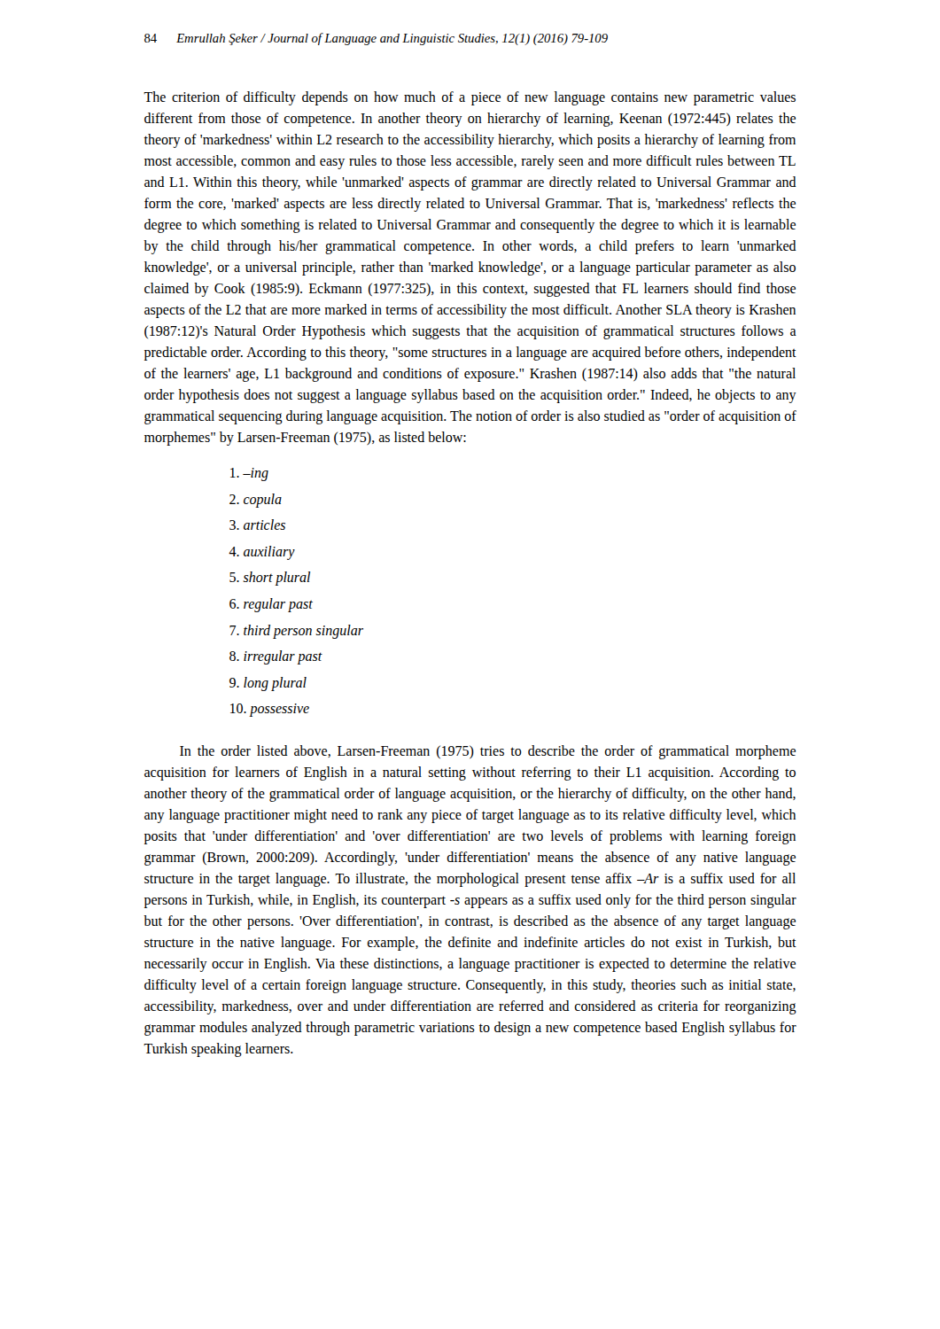84 Emrullah Şeker / Journal of Language and Linguistic Studies, 12(1) (2016) 79-109
The criterion of difficulty depends on how much of a piece of new language contains new parametric values different from those of competence. In another theory on hierarchy of learning, Keenan (1972:445) relates the theory of 'markedness' within L2 research to the accessibility hierarchy, which posits a hierarchy of learning from most accessible, common and easy rules to those less accessible, rarely seen and more difficult rules between TL and L1. Within this theory, while 'unmarked' aspects of grammar are directly related to Universal Grammar and form the core, 'marked' aspects are less directly related to Universal Grammar. That is, 'markedness' reflects the degree to which something is related to Universal Grammar and consequently the degree to which it is learnable by the child through his/her grammatical competence. In other words, a child prefers to learn 'unmarked knowledge', or a universal principle, rather than 'marked knowledge', or a language particular parameter as also claimed by Cook (1985:9). Eckmann (1977:325), in this context, suggested that FL learners should find those aspects of the L2 that are more marked in terms of accessibility the most difficult. Another SLA theory is Krashen (1987:12)'s Natural Order Hypothesis which suggests that the acquisition of grammatical structures follows a predictable order. According to this theory, "some structures in a language are acquired before others, independent of the learners' age, L1 background and conditions of exposure." Krashen (1987:14) also adds that "the natural order hypothesis does not suggest a language syllabus based on the acquisition order." Indeed, he objects to any grammatical sequencing during language acquisition. The notion of order is also studied as "order of acquisition of morphemes" by Larsen-Freeman (1975), as listed below:
–ing
copula
articles
auxiliary
short plural
regular past
third person singular
irregular past
long plural
possessive
In the order listed above, Larsen-Freeman (1975) tries to describe the order of grammatical morpheme acquisition for learners of English in a natural setting without referring to their L1 acquisition. According to another theory of the grammatical order of language acquisition, or the hierarchy of difficulty, on the other hand, any language practitioner might need to rank any piece of target language as to its relative difficulty level, which posits that 'under differentiation' and 'over differentiation' are two levels of problems with learning foreign grammar (Brown, 2000:209). Accordingly, 'under differentiation' means the absence of any native language structure in the target language. To illustrate, the morphological present tense affix –Ar is a suffix used for all persons in Turkish, while, in English, its counterpart -s appears as a suffix used only for the third person singular but for the other persons. 'Over differentiation', in contrast, is described as the absence of any target language structure in the native language. For example, the definite and indefinite articles do not exist in Turkish, but necessarily occur in English. Via these distinctions, a language practitioner is expected to determine the relative difficulty level of a certain foreign language structure. Consequently, in this study, theories such as initial state, accessibility, markedness, over and under differentiation are referred and considered as criteria for reorganizing grammar modules analyzed through parametric variations to design a new competence based English syllabus for Turkish speaking learners.